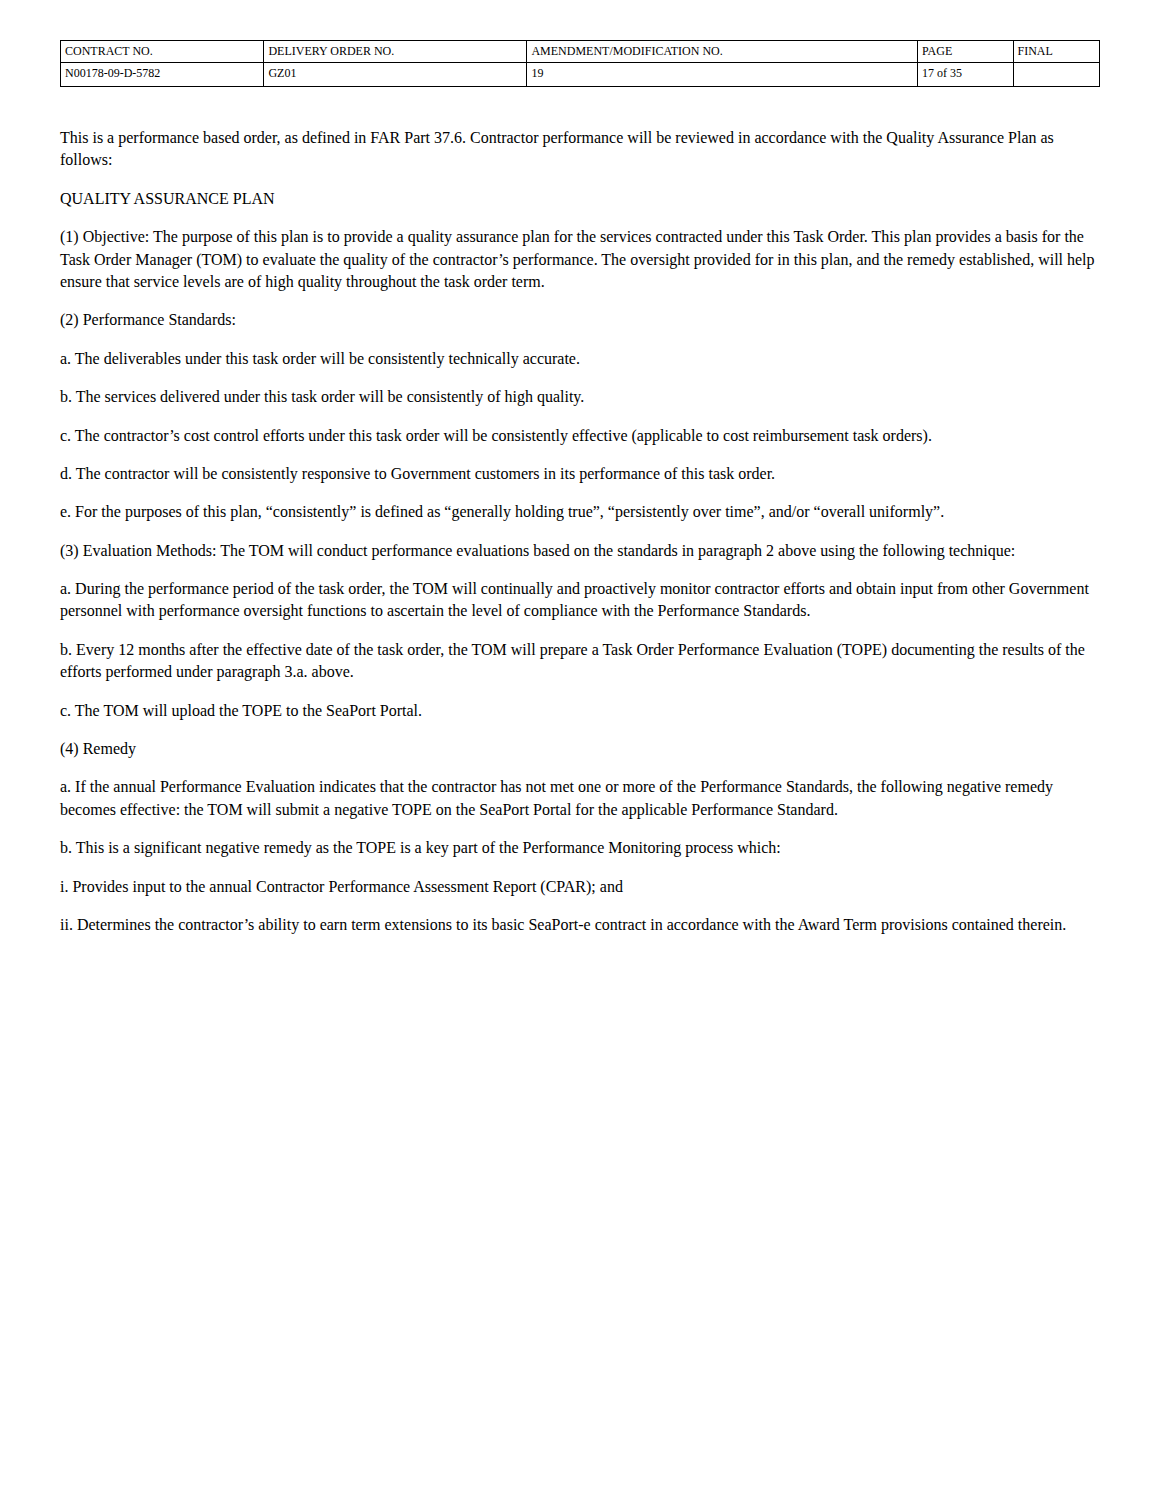| CONTRACT NO. | DELIVERY ORDER NO. | AMENDMENT/MODIFICATION NO. | PAGE | FINAL |
| --- | --- | --- | --- | --- |
| N00178-09-D-5782 | GZ01 | 19 | 17 of 35 | |
This is a performance based order, as defined in FAR Part 37.6. Contractor performance will be reviewed in accordance with the Quality Assurance Plan as follows:
QUALITY ASSURANCE PLAN
(1) Objective: The purpose of this plan is to provide a quality assurance plan for the services contracted under this Task Order. This plan provides a basis for the Task Order Manager (TOM) to evaluate the quality of the contractor’s performance. The oversight provided for in this plan, and the remedy established, will help ensure that service levels are of high quality throughout the task order term.
(2) Performance Standards:
a. The deliverables under this task order will be consistently technically accurate.
b. The services delivered under this task order will be consistently of high quality.
c. The contractor’s cost control efforts under this task order will be consistently effective (applicable to cost reimbursement task orders).
d. The contractor will be consistently responsive to Government customers in its performance of this task order.
e. For the purposes of this plan, “consistently” is defined as “generally holding true”, “persistently over time”, and/or “overall uniformly”.
(3) Evaluation Methods: The TOM will conduct performance evaluations based on the standards in paragraph 2 above using the following technique:
a. During the performance period of the task order, the TOM will continually and proactively monitor contractor efforts and obtain input from other Government personnel with performance oversight functions to ascertain the level of compliance with the Performance Standards.
b. Every 12 months after the effective date of the task order, the TOM will prepare a Task Order Performance Evaluation (TOPE) documenting the results of the efforts performed under paragraph 3.a. above.
c. The TOM will upload the TOPE to the SeaPort Portal.
(4) Remedy
a. If the annual Performance Evaluation indicates that the contractor has not met one or more of the Performance Standards, the following negative remedy becomes effective: the TOM will submit a negative TOPE on the SeaPort Portal for the applicable Performance Standard.
b. This is a significant negative remedy as the TOPE is a key part of the Performance Monitoring process which:
i. Provides input to the annual Contractor Performance Assessment Report (CPAR); and
ii. Determines the contractor’s ability to earn term extensions to its basic SeaPort-e contract in accordance with the Award Term provisions contained therein.